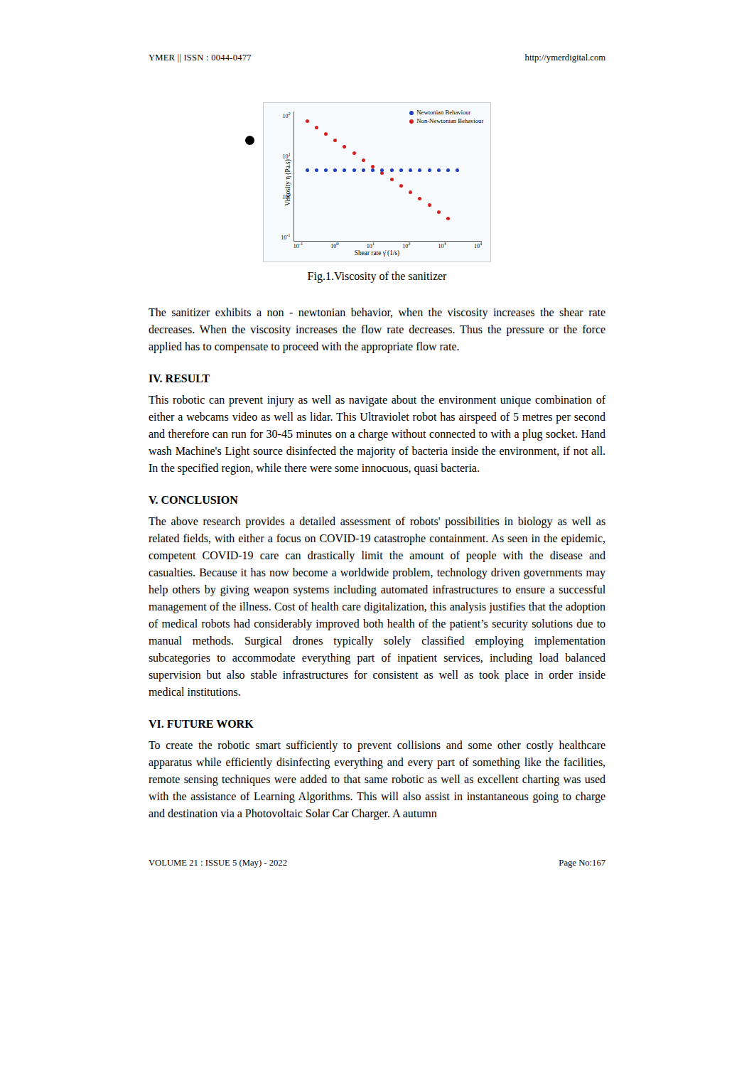YMER || ISSN : 0044-0477
http://ymerdigital.com
Newtonian Behaviour
Non-Newtonian Behaviour
Viscosity η (Pa.s)
102
101
100
10-1
10-1
100
101
102
103
104
Shear rate γ̇ (1/s)
Fig.1.Viscosity of the sanitizer
The sanitizer exhibits a non - newtonian behavior, when the viscosity increases the shear rate decreases. When the viscosity increases the flow rate decreases. Thus the pressure or the force applied has to compensate to proceed with the appropriate flow rate.
IV. RESULT
This robotic can prevent injury as well as navigate about the environment unique combination of either a webcams video as well as lidar. This Ultraviolet robot has airspeed of 5 metres per second and therefore can run for 30-45 minutes on a charge without connected to with a plug socket. Hand wash Machine's Light source disinfected the majority of bacteria inside the environment, if not all. In the specified region, while there were some innocuous, quasi bacteria.
V. CONCLUSION
The above research provides a detailed assessment of robots' possibilities in biology as well as related fields, with either a focus on COVID-19 catastrophe containment. As seen in the epidemic, competent COVID-19 care can drastically limit the amount of people with the disease and casualties. Because it has now become a worldwide problem, technology driven governments may help others by giving weapon systems including automated infrastructures to ensure a successful management of the illness. Cost of health care digitalization, this analysis justifies that the adoption of medical robots had considerably improved both health of the patient’s security solutions due to manual methods. Surgical drones typically solely classified employing implementation subcategories to accommodate everything part of inpatient services, including load balanced supervision but also stable infrastructures for consistent as well as took place in order inside medical institutions.
VI. FUTURE WORK
To create the robotic smart sufficiently to prevent collisions and some other costly healthcare apparatus while efficiently disinfecting everything and every part of something like the facilities, remote sensing techniques were added to that same robotic as well as excellent charting was used with the assistance of Learning Algorithms. This will also assist in instantaneous going to charge and destination via a Photovoltaic Solar Car Charger. A autumn
VOLUME 21 : ISSUE 5 (May) - 2022
Page No:167